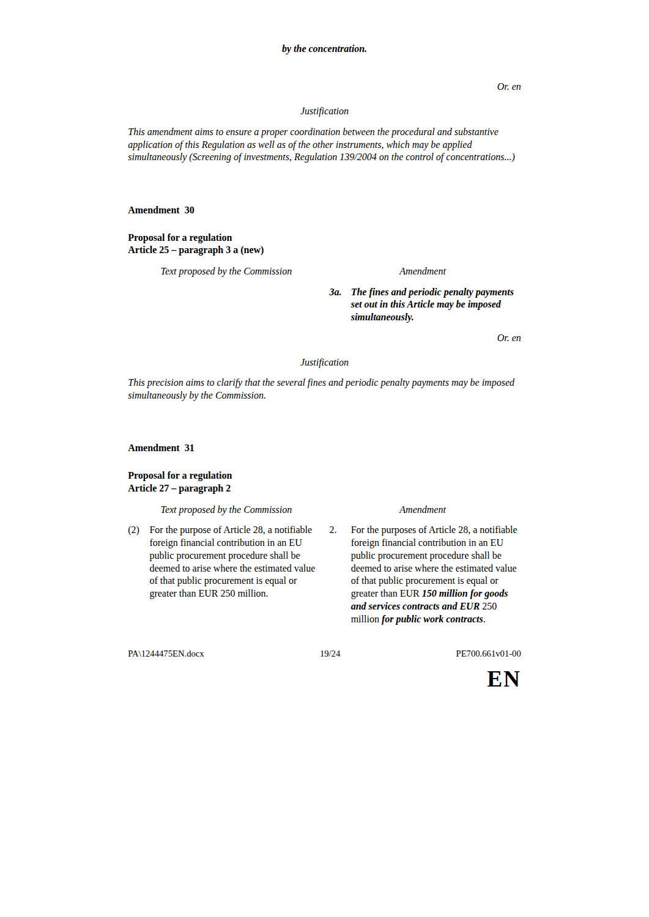by the concentration.
Or. en
Justification
This amendment aims to ensure a proper coordination between the procedural and substantive application of this Regulation as well as of the other instruments, which may be applied simultaneously (Screening of investments, Regulation 139/2004 on the control of concentrations...)
Amendment 30
Proposal for a regulation
Article 25 – paragraph 3 a (new)
| Text proposed by the Commission | Amendment |
| --- | --- |
| | 3a. The fines and periodic penalty payments set out in this Article may be imposed simultaneously. |
Or. en
Justification
This precision aims to clarify that the several fines and periodic penalty payments may be imposed simultaneously by the Commission.
Amendment 31
Proposal for a regulation
Article 27 – paragraph 2
| Text proposed by the Commission | Amendment |
| --- | --- |
| (2) For the purpose of Article 28, a notifiable foreign financial contribution in an EU public procurement procedure shall be deemed to arise where the estimated value of that public procurement is equal or greater than EUR 250 million. | 2. For the purposes of Article 28, a notifiable foreign financial contribution in an EU public procurement procedure shall be deemed to arise where the estimated value of that public procurement is equal or greater than EUR 150 million for goods and services contracts and EUR 250 million for public work contracts . |
PA\1244475EN.docx
19/24
PE700.661v01-00
EN